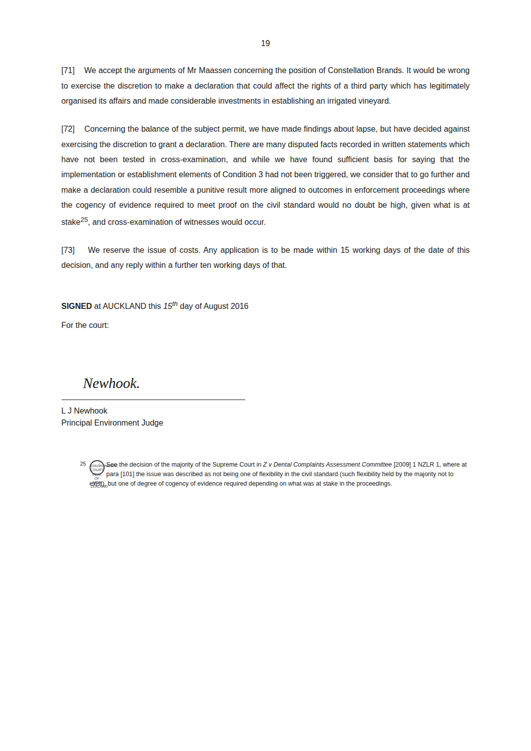19
[71] We accept the arguments of Mr Maassen concerning the position of Constellation Brands. It would be wrong to exercise the discretion to make a declaration that could affect the rights of a third party which has legitimately organised its affairs and made considerable investments in establishing an irrigated vineyard.
[72] Concerning the balance of the subject permit, we have made findings about lapse, but have decided against exercising the discretion to grant a declaration. There are many disputed facts recorded in written statements which have not been tested in cross-examination, and while we have found sufficient basis for saying that the implementation or establishment elements of Condition 3 had not been triggered, we consider that to go further and make a declaration could resemble a punitive result more aligned to outcomes in enforcement proceedings where the cogency of evidence required to meet proof on the civil standard would no doubt be high, given what is at stake25, and cross-examination of witnesses would occur.
[73] We reserve the issue of costs. Any application is to be made within 15 working days of the date of this decision, and any reply within a further ten working days of that.
SIGNED at AUCKLAND this 15th day of August 2016
For the court:
Newhook.
L J Newhook
Principal Environment Judge
ENVIRONMENT COURT
SEAL OF
NEW ZEALAND
25 See the decision of the majority of the Supreme Court in Z v Dental Complaints Assessment Committee [2009] 1 NZLR 1, where at para [101] the issue was described as not being one of flexibility in the civil standard (such flexibility held by the majority not to exist), but one of degree of cogency of evidence required depending on what was at stake in the proceedings.